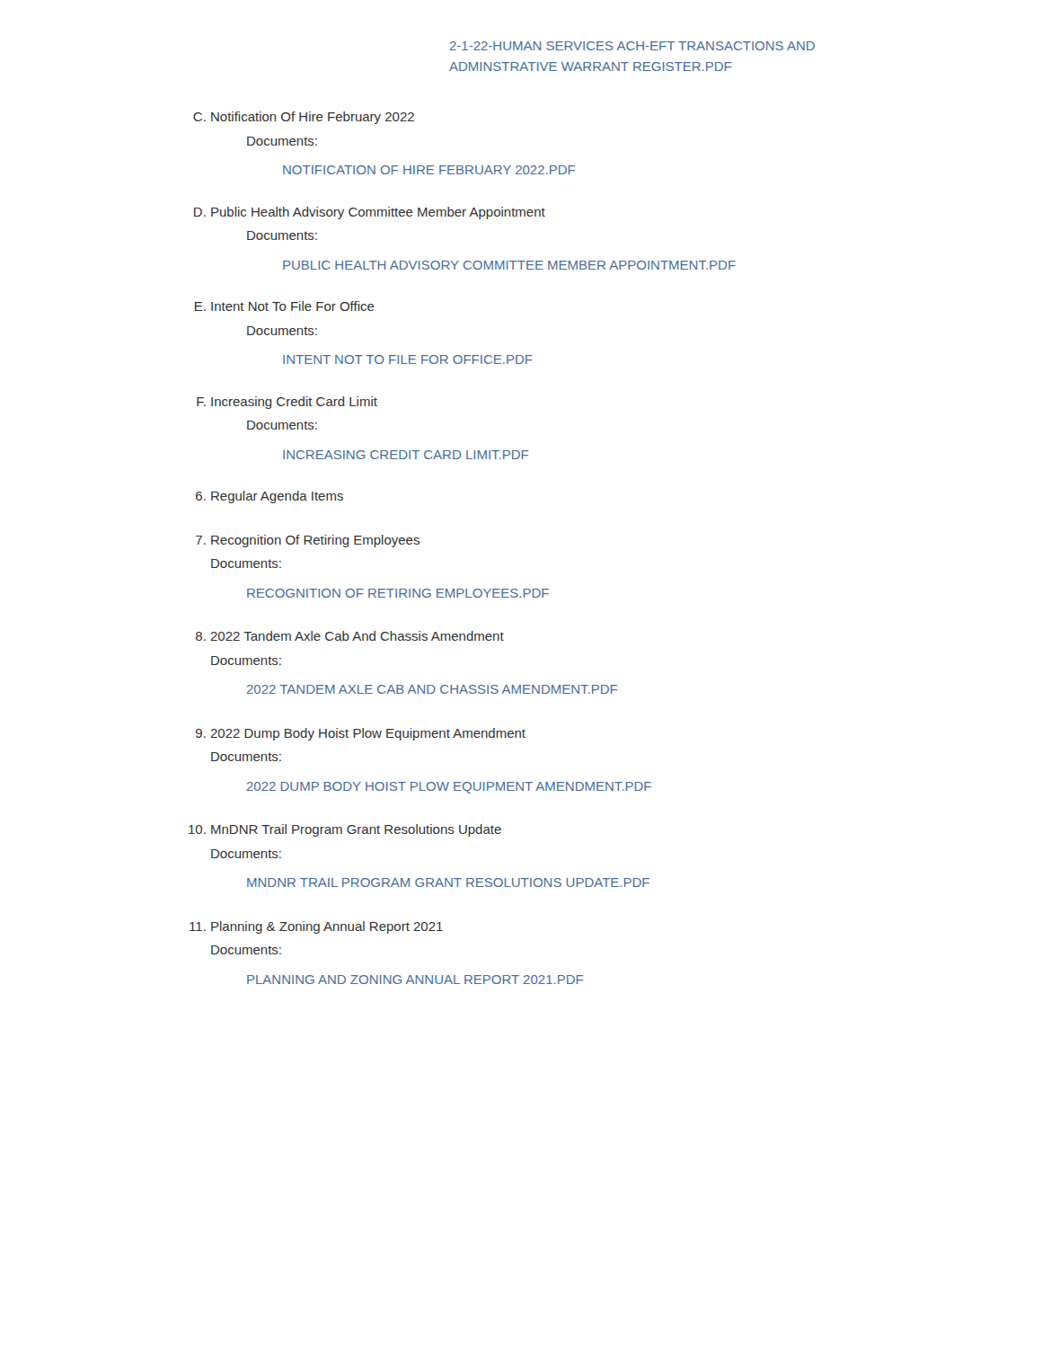2-1-22-HUMAN SERVICES ACH-EFT TRANSACTIONS AND ADMINSTRATIVE WARRANT REGISTER.PDF
Notification Of Hire February 2022
Documents:
NOTIFICATION OF HIRE FEBRUARY 2022.PDF
Public Health Advisory Committee Member Appointment
Documents:
PUBLIC HEALTH ADVISORY COMMITTEE MEMBER APPOINTMENT.PDF
Intent Not To File For Office
Documents:
INTENT NOT TO FILE FOR OFFICE.PDF
Increasing Credit Card Limit
Documents:
INCREASING CREDIT CARD LIMIT.PDF
Regular Agenda Items
Recognition Of Retiring Employees
Documents:
RECOGNITION OF RETIRING EMPLOYEES.PDF
2022 Tandem Axle Cab And Chassis Amendment
Documents:
2022 TANDEM AXLE CAB AND CHASSIS AMENDMENT.PDF
2022 Dump Body Hoist Plow Equipment Amendment
Documents:
2022 DUMP BODY HOIST PLOW EQUIPMENT AMENDMENT.PDF
MnDNR Trail Program Grant Resolutions Update
Documents:
MNDNR TRAIL PROGRAM GRANT RESOLUTIONS UPDATE.PDF
Planning & Zoning Annual Report 2021
Documents:
PLANNING AND ZONING ANNUAL REPORT 2021.PDF